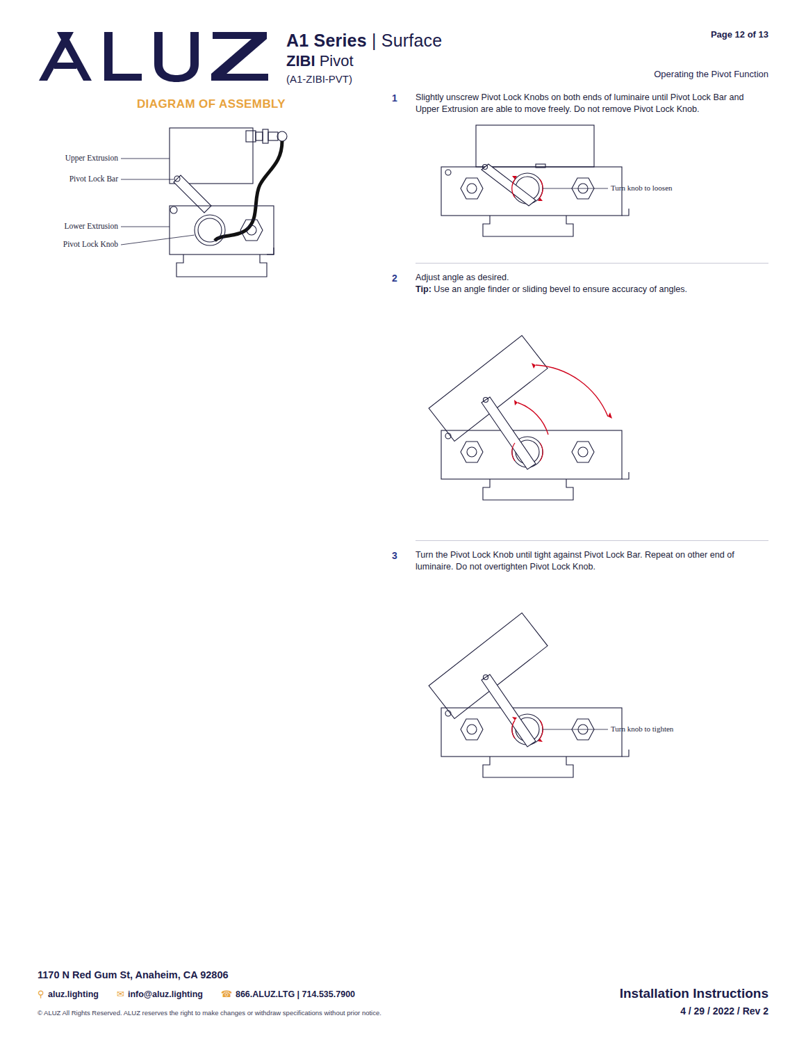A1 Series | Surface
ZIBI Pivot
(A1-ZIBI-PVT)
Page 12 of 13
Operating the Pivot Function
DIAGRAM OF ASSEMBLY
Upper Extrusion Pivot Lock Bar Lower Extrusion Pivot Lock Knob
1
Slightly unscrew Pivot Lock Knobs on both ends of luminaire until Pivot Lock Bar and Upper Extrusion are able to move freely. Do not remove Pivot Lock Knob.
Turn knob to loosen
2
Adjust angle as desired.
Tip: Use an angle finder or sliding bevel to ensure accuracy of angles.
3
Turn the Pivot Lock Knob until tight against Pivot Lock Bar. Repeat on other end of luminaire. Do not overtighten Pivot Lock Knob.
Turn knob to tighten
1170 N Red Gum St, Anaheim, CA 92806
⚲aluz.lighting
✉info@aluz.lighting
☎866.ALUZ.LTG | 714.535.7900
© ALUZ All Rights Reserved. ALUZ reserves the right to make changes or withdraw specifications without prior notice.
Installation Instructions
4 / 29 / 2022 / Rev 2